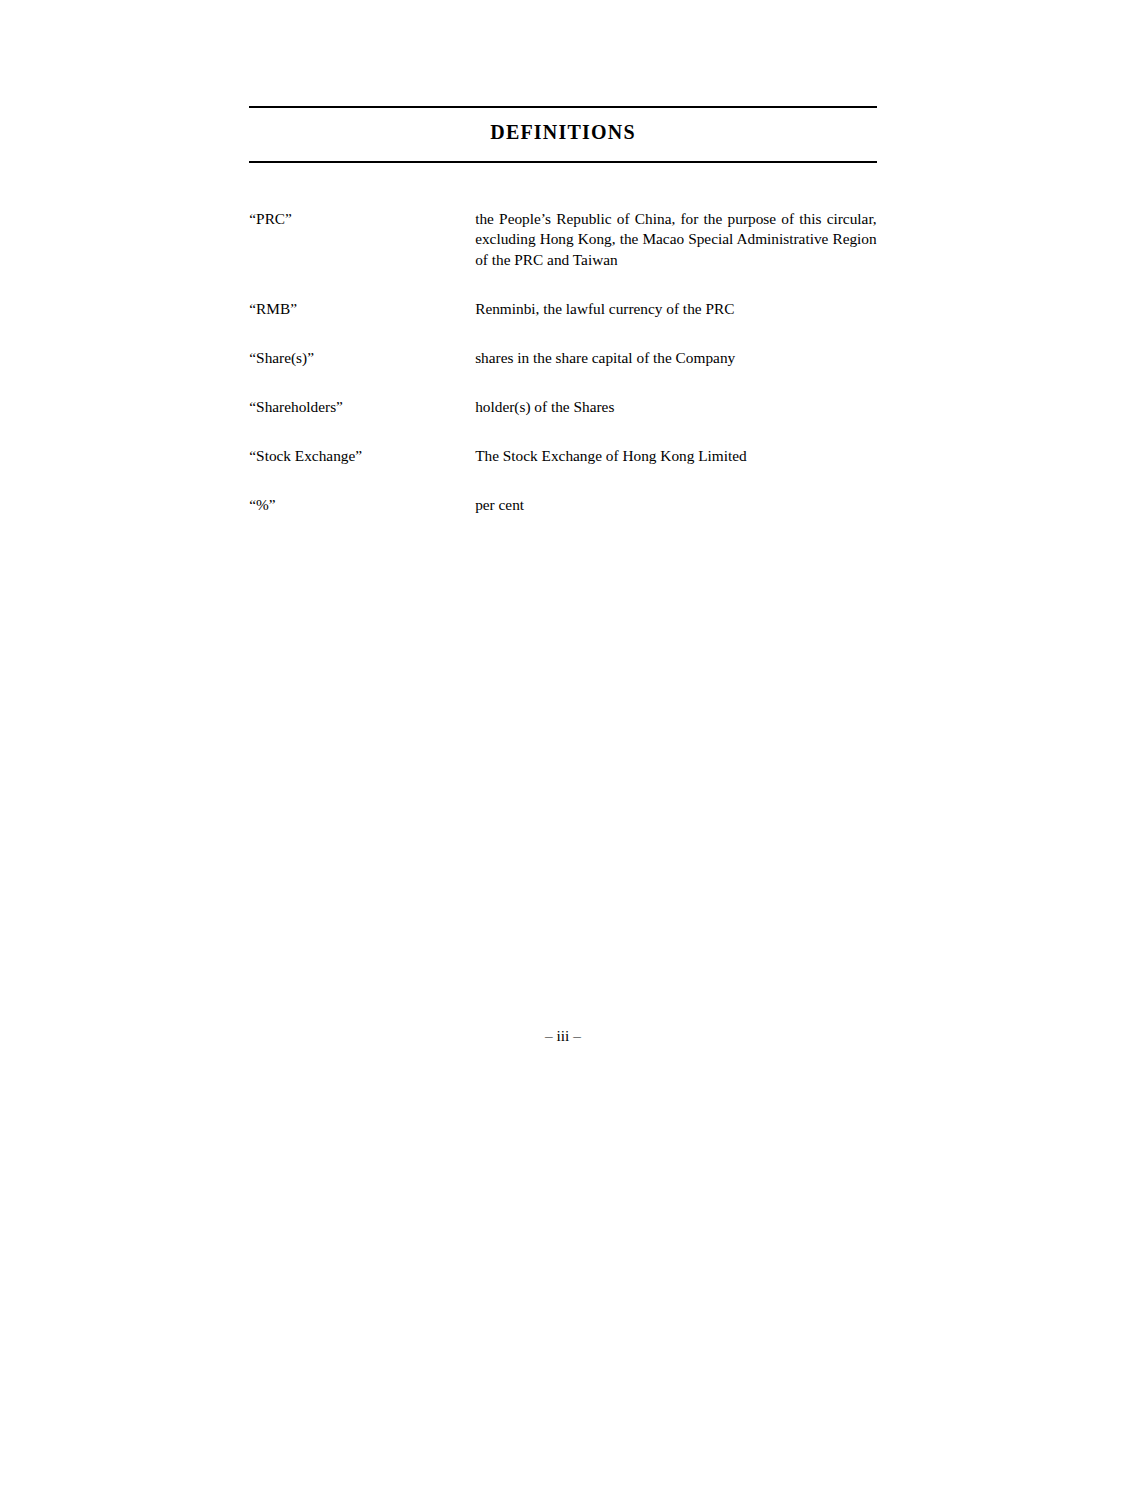DEFINITIONS
| “PRC” | the People’s Republic of China, for the purpose of this circular, excluding Hong Kong, the Macao Special Administrative Region of the PRC and Taiwan |
| “RMB” | Renminbi, the lawful currency of the PRC |
| “Share(s)” | shares in the share capital of the Company |
| “Shareholders” | holder(s) of the Shares |
| “Stock Exchange” | The Stock Exchange of Hong Kong Limited |
| “%” | per cent |
– iii –